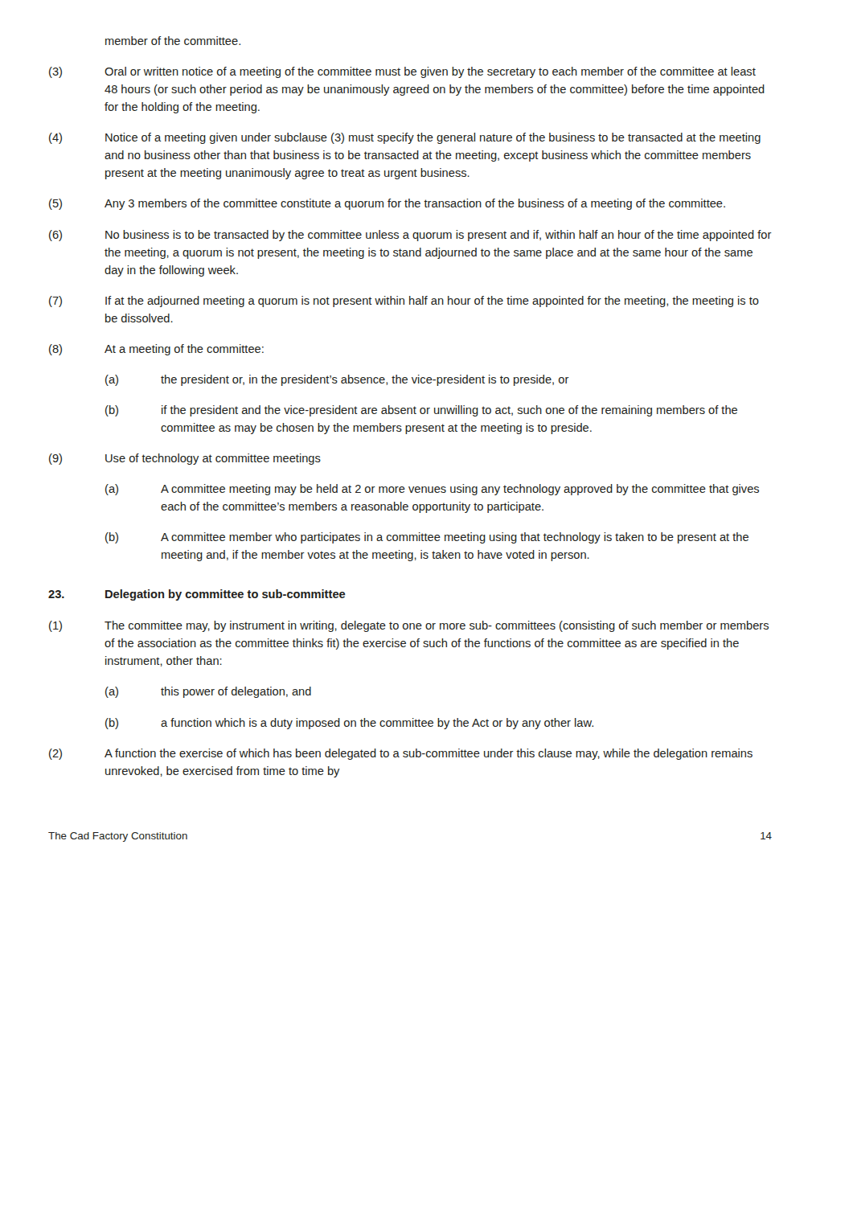member of the committee.
(3)
Oral or written notice of a meeting of the committee must be given by the secretary to each member of the committee at least 48 hours (or such other period as may be unanimously agreed on by the members of the committee) before the time appointed for the holding of the meeting.
(4)
Notice of a meeting given under subclause (3) must specify the general nature of the business to be transacted at the meeting and no business other than that business is to be transacted at the meeting, except business which the committee members present at the meeting unanimously agree to treat as urgent business.
(5)
Any 3 members of the committee constitute a quorum for the transaction of the business of a meeting of the committee.
(6)
No business is to be transacted by the committee unless a quorum is present and if, within half an hour of the time appointed for the meeting, a quorum is not present, the meeting is to stand adjourned to the same place and at the same hour of the same day in the following week.
(7)
If at the adjourned meeting a quorum is not present within half an hour of the time appointed for the meeting, the meeting is to be dissolved.
(8)
At a meeting of the committee:
(a)
the president or, in the president’s absence, the vice-president is to preside, or
(b)
if the president and the vice-president are absent or unwilling to act, such one of the remaining members of the committee as may be chosen by the members present at the meeting is to preside.
(9)
Use of technology at committee meetings
(a)
A committee meeting may be held at 2 or more venues using any technology approved by the committee that gives each of the committee’s members a reasonable opportunity to participate.
(b)
A committee member who participates in a committee meeting using that technology is taken to be present at the meeting and, if the member votes at the meeting, is taken to have voted in person.
23. Delegation by committee to sub-committee
(1)
The committee may, by instrument in writing, delegate to one or more sub- committees (consisting of such member or members of the association as the committee thinks fit) the exercise of such of the functions of the committee as are specified in the instrument, other than:
(a)
this power of delegation, and
(b)
a function which is a duty imposed on the committee by the Act or by any other law.
(2)
A function the exercise of which has been delegated to a sub-committee under this clause may, while the delegation remains unrevoked, be exercised from time to time by
The Cad Factory Constitution 14